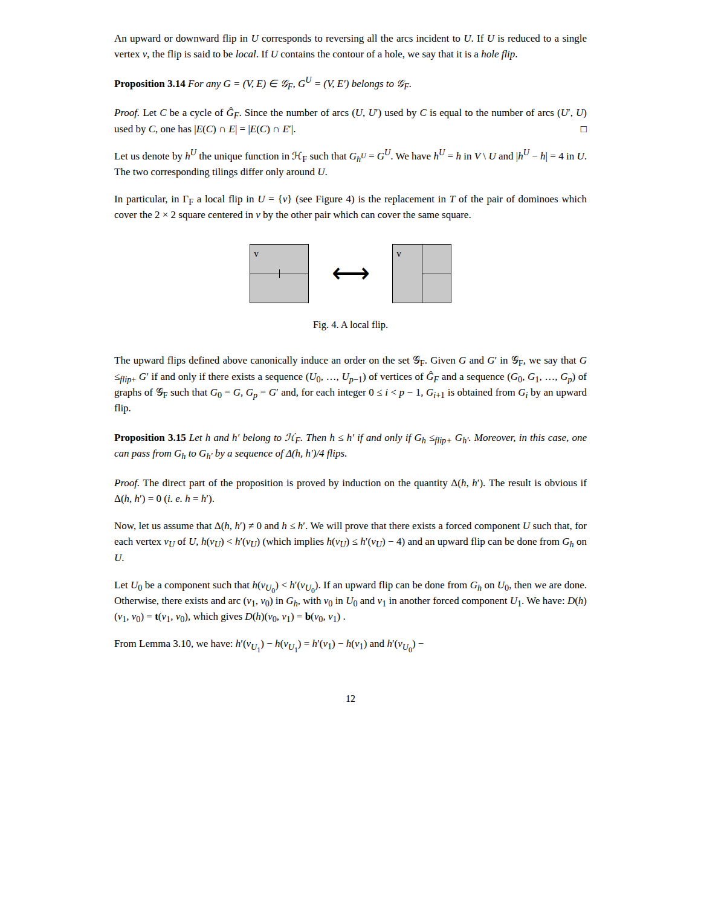An upward or downward flip in U corresponds to reversing all the arcs incident to U. If U is reduced to a single vertex v, the flip is said to be local. If U contains the contour of a hole, we say that it is a hole flip.
Proposition 3.14 For any G = (V, E) ∈ 𝒢F, GU = (V, E′) belongs to 𝒢F.
Proof. Let C be a cycle of ĜF. Since the number of arcs (U, U′) used by C is equal to the number of arcs (U′, U) used by C, one has |E(C) ∩ E| = |E(C) ∩ E′|. □
Let us denote by hU the unique function in ℋF such that GhU = GU. We have hU = h in V \ U and |hU − h| = 4 in U. The two corresponding tilings differ only around U.
In particular, in ΓF a local flip in U = {v} (see Figure 4) is the replacement in T of the pair of dominoes which cover the 2 × 2 square centered in v by the other pair which can cover the same square.
v
⟷
v
Fig. 4. A local flip.
The upward flips defined above canonically induce an order on the set 𝒢F. Given G and G′ in 𝒢F, we say that G ≤flip+ G′ if and only if there exists a sequence (U0, …, Up−1) of vertices of ĜF and a sequence (G0, G1, …, Gp) of graphs of 𝒢F such that G0 = G, Gp = G′ and, for each integer 0 ≤ i < p − 1, Gi+1 is obtained from Gi by an upward flip.
Proposition 3.15 Let h and h′ belong to ℋF. Then h ≤ h′ if and only if Gh ≤flip+ Gh′. Moreover, in this case, one can pass from Gh to Gh′ by a sequence of Δ(h, h′)/4 flips.
Proof. The direct part of the proposition is proved by induction on the quantity Δ(h, h′). The result is obvious if Δ(h, h′) = 0 (i. e. h = h′).
Now, let us assume that Δ(h, h′) ≠ 0 and h ≤ h′. We will prove that there exists a forced component U such that, for each vertex vU of U, h(vU) < h′(vU) (which implies h(vU) ≤ h′(vU) − 4) and an upward flip can be done from Gh on U.
Let U0 be a component such that h(vU0) < h′(vU0). If an upward flip can be done from Gh on U0, then we are done. Otherwise, there exists and arc (v1, v0) in Gh, with v0 in U0 and v1 in another forced component U1. We have: D(h)(v1, v0) = t(v1, v0), which gives D(h)(v0, v1) = b(v0, v1) .
From Lemma 3.10, we have: h′(vU1) − h(vU1) = h′(v1) − h(v1) and h′(vU0) −
12